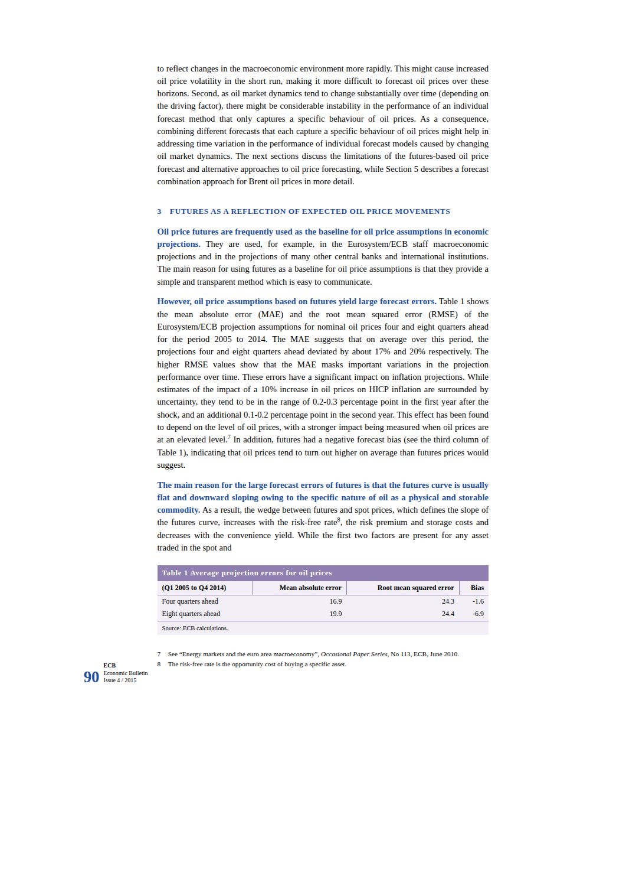to reflect changes in the macroeconomic environment more rapidly. This might cause increased oil price volatility in the short run, making it more difficult to forecast oil prices over these horizons. Second, as oil market dynamics tend to change substantially over time (depending on the driving factor), there might be considerable instability in the performance of an individual forecast method that only captures a specific behaviour of oil prices. As a consequence, combining different forecasts that each capture a specific behaviour of oil prices might help in addressing time variation in the performance of individual forecast models caused by changing oil market dynamics. The next sections discuss the limitations of the futures-based oil price forecast and alternative approaches to oil price forecasting, while Section 5 describes a forecast combination approach for Brent oil prices in more detail.
3 FUTURES AS A REFLECTION OF EXPECTED OIL PRICE MOVEMENTS
Oil price futures are frequently used as the baseline for oil price assumptions in economic projections. They are used, for example, in the Eurosystem/ECB staff macroeconomic projections and in the projections of many other central banks and international institutions. The main reason for using futures as a baseline for oil price assumptions is that they provide a simple and transparent method which is easy to communicate.
However, oil price assumptions based on futures yield large forecast errors. Table 1 shows the mean absolute error (MAE) and the root mean squared error (RMSE) of the Eurosystem/ECB projection assumptions for nominal oil prices four and eight quarters ahead for the period 2005 to 2014. The MAE suggests that on average over this period, the projections four and eight quarters ahead deviated by about 17% and 20% respectively. The higher RMSE values show that the MAE masks important variations in the projection performance over time. These errors have a significant impact on inflation projections. While estimates of the impact of a 10% increase in oil prices on HICP inflation are surrounded by uncertainty, they tend to be in the range of 0.2-0.3 percentage point in the first year after the shock, and an additional 0.1-0.2 percentage point in the second year. This effect has been found to depend on the level of oil prices, with a stronger impact being measured when oil prices are at an elevated level.7 In addition, futures had a negative forecast bias (see the third column of Table 1), indicating that oil prices tend to turn out higher on average than futures prices would suggest.
The main reason for the large forecast errors of futures is that the futures curve is usually flat and downward sloping owing to the specific nature of oil as a physical and storable commodity. As a result, the wedge between futures and spot prices, which defines the slope of the futures curve, increases with the risk-free rate8, the risk premium and storage costs and decreases with the convenience yield. While the first two factors are present for any asset traded in the spot and
Table 1 Average projection errors for oil prices
| (Q1 2005 to Q4 2014) | Mean absolute error | Root mean squared error | Bias |
| --- | --- | --- | --- |
| Four quarters ahead | 16.9 | 24.3 | -1.6 |
| Eight quarters ahead | 19.9 | 24.4 | -6.9 |
| Source: ECB calculations. |
7 See “Energy markets and the euro area macroeconomy”, Occasional Paper Series, No 113, ECB, June 2010.
8 The risk-free rate is the opportunity cost of buying a specific asset.
90
ECB
Economic Bulletin
Issue 4 / 2015